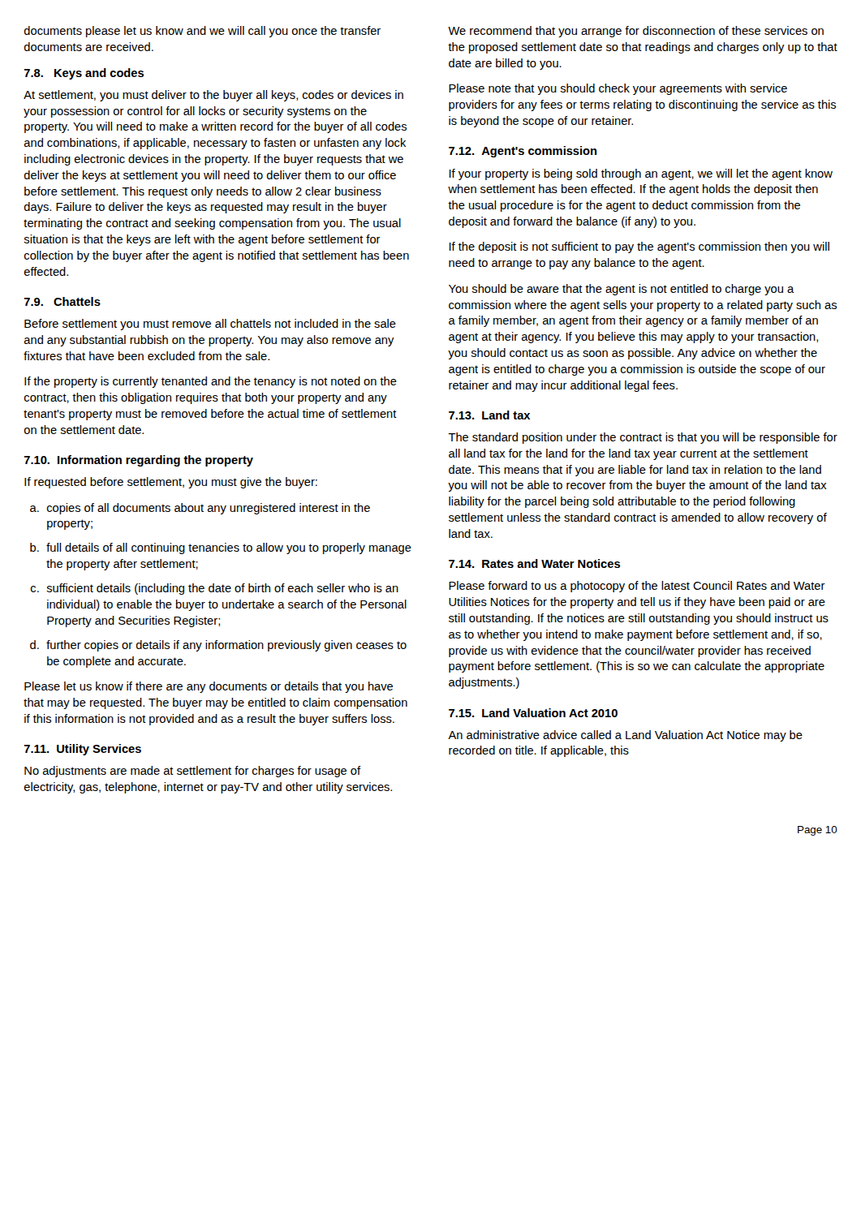documents please let us know and we will call you once the transfer documents are received.
7.8. Keys and codes
At settlement, you must deliver to the buyer all keys, codes or devices in your possession or control for all locks or security systems on the property. You will need to make a written record for the buyer of all codes and combinations, if applicable, necessary to fasten or unfasten any lock including electronic devices in the property. If the buyer requests that we deliver the keys at settlement you will need to deliver them to our office before settlement. This request only needs to allow 2 clear business days. Failure to deliver the keys as requested may result in the buyer terminating the contract and seeking compensation from you. The usual situation is that the keys are left with the agent before settlement for collection by the buyer after the agent is notified that settlement has been effected.
7.9. Chattels
Before settlement you must remove all chattels not included in the sale and any substantial rubbish on the property. You may also remove any fixtures that have been excluded from the sale.
If the property is currently tenanted and the tenancy is not noted on the contract, then this obligation requires that both your property and any tenant's property must be removed before the actual time of settlement on the settlement date.
7.10. Information regarding the property
If requested before settlement, you must give the buyer:
copies of all documents about any unregistered interest in the property;
full details of all continuing tenancies to allow you to properly manage the property after settlement;
sufficient details (including the date of birth of each seller who is an individual) to enable the buyer to undertake a search of the Personal Property and Securities Register;
further copies or details if any information previously given ceases to be complete and accurate.
Please let us know if there are any documents or details that you have that may be requested. The buyer may be entitled to claim compensation if this information is not provided and as a result the buyer suffers loss.
7.11. Utility Services
No adjustments are made at settlement for charges for usage of electricity, gas, telephone, internet or pay-TV and other utility services. We recommend that you arrange for disconnection of these services on the proposed settlement date so that readings and charges only up to that date are billed to you.
Please note that you should check your agreements with service providers for any fees or terms relating to discontinuing the service as this is beyond the scope of our retainer.
7.12. Agent's commission
If your property is being sold through an agent, we will let the agent know when settlement has been effected. If the agent holds the deposit then the usual procedure is for the agent to deduct commission from the deposit and forward the balance (if any) to you.
If the deposit is not sufficient to pay the agent's commission then you will need to arrange to pay any balance to the agent.
You should be aware that the agent is not entitled to charge you a commission where the agent sells your property to a related party such as a family member, an agent from their agency or a family member of an agent at their agency. If you believe this may apply to your transaction, you should contact us as soon as possible. Any advice on whether the agent is entitled to charge you a commission is outside the scope of our retainer and may incur additional legal fees.
7.13. Land tax
The standard position under the contract is that you will be responsible for all land tax for the land for the land tax year current at the settlement date. This means that if you are liable for land tax in relation to the land you will not be able to recover from the buyer the amount of the land tax liability for the parcel being sold attributable to the period following settlement unless the standard contract is amended to allow recovery of land tax.
7.14. Rates and Water Notices
Please forward to us a photocopy of the latest Council Rates and Water Utilities Notices for the property and tell us if they have been paid or are still outstanding. If the notices are still outstanding you should instruct us as to whether you intend to make payment before settlement and, if so, provide us with evidence that the council/water provider has received payment before settlement. (This is so we can calculate the appropriate adjustments.)
7.15. Land Valuation Act 2010
An administrative advice called a Land Valuation Act Notice may be recorded on title. If applicable, this
Page 10